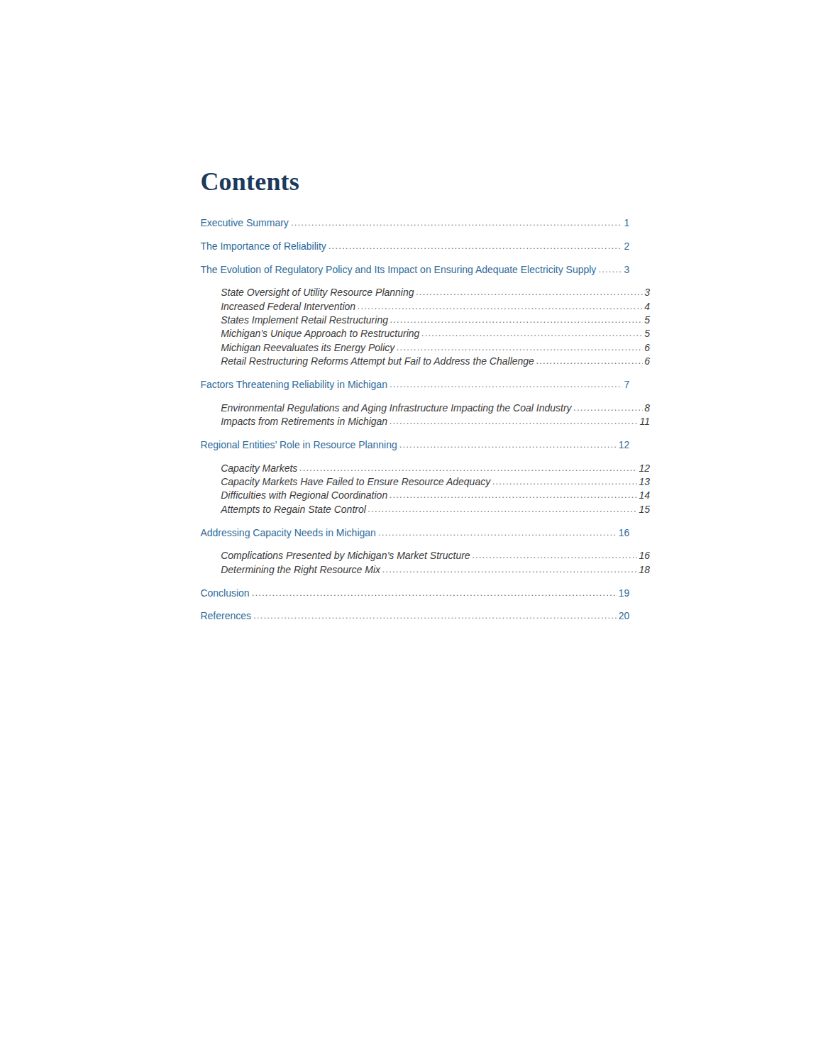Contents
Executive Summary ........................................................................................................................... 1
The Importance of Reliability ................................................................................................................. 2
The Evolution of Regulatory Policy and Its Impact on Ensuring Adequate Electricity Supply ...................... 3
State Oversight of Utility Resource Planning .......................................................................................... 3
Increased Federal Intervention ........................................................................................................... 4
States Implement Retail Restructuring ................................................................................................ 5
Michigan’s Unique Approach to Restructuring ....................................................................................... 5
Michigan Reevaluates its Energy Policy ............................................................................................... 6
Retail Restructuring Reforms Attempt but Fail to Address the Challenge .............................................. 6
Factors Threatening Reliability in Michigan ................................................................................................. 7
Environmental Regulations and Aging Infrastructure Impacting the Coal Industry ................................ 8
Impacts from Retirements in Michigan ................................................................................................ 11
Regional Entities’ Role in Resource Planning .......................................................................................... 12
Capacity Markets ......................................................................................................................... 12
Capacity Markets Have Failed to Ensure Resource Adequacy ............................................................ 13
Difficulties with Regional Coordination ................................................................................................ 14
Attempts to Regain State Control ....................................................................................................... 15
Addressing Capacity Needs in Michigan ................................................................................................... 16
Complications Presented by Michigan’s Market Structure .................................................................... 16
Determining the Right Resource Mix .................................................................................................. 18
Conclusion ............................................................................................................................................. 19
References ............................................................................................................................................. 20